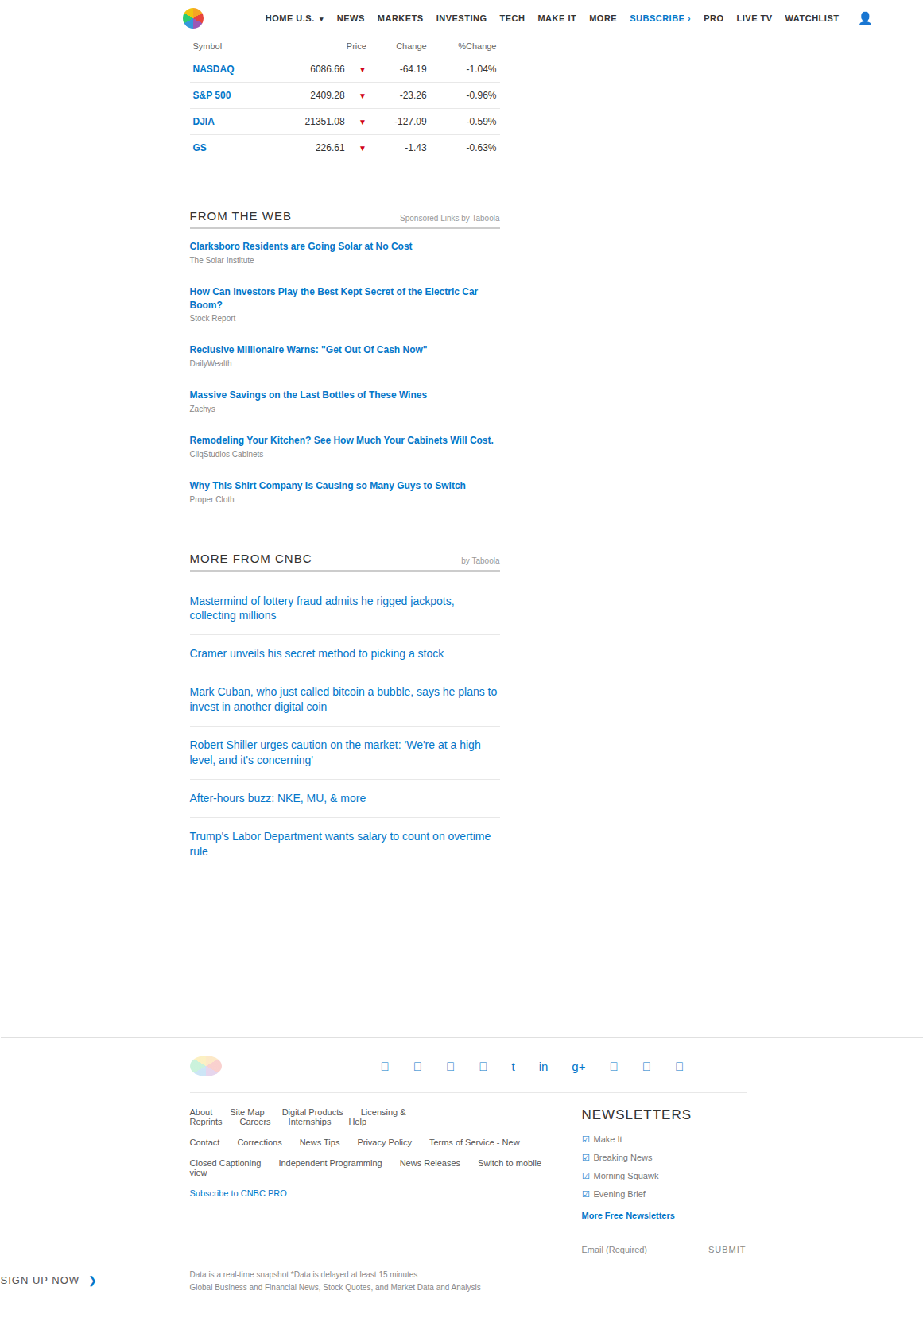CNBC HOME U.S. ▾ NEWS MARKETS INVESTING TECH MAKE IT MORE SUBSCRIBE › PRO LIVE TV WATCHLIST 👤
| Symbol | Price | Change | %Change |
| --- | --- | --- | --- |
| NASDAQ | 6086.66 ▼ | -64.19 | -1.04% |
| S&P 500 | 2409.28 ▼ | -23.26 | -0.96% |
| DJIA | 21351.08 ▼ | -127.09 | -0.59% |
| GS | 226.61 ▼ | -1.43 | -0.63% |
FROM THE WEB
Sponsored Links by Taboola
Clarksboro Residents are Going Solar at No Cost
The Solar Institute
How Can Investors Play the Best Kept Secret of the Electric Car Boom?
Stock Report
Reclusive Millionaire Warns: "Get Out Of Cash Now"
DailyWealth
Massive Savings on the Last Bottles of These Wines
Zachys
Remodeling Your Kitchen? See How Much Your Cabinets Will Cost.
CliqStudios Cabinets
Why This Shirt Company Is Causing so Many Guys to Switch
Proper Cloth
MORE FROM CNBC
by Taboola
Mastermind of lottery fraud admits he rigged jackpots, collecting millions
Cramer unveils his secret method to picking a stock
Mark Cuban, who just called bitcoin a bubble, says he plans to invest in another digital coin
Robert Shiller urges caution on the market: 'We're at a high level, and it's concerning'
After-hours buzz: NKE, MU, & more
Trump's Labor Department wants salary to count on overtime rule
    t in g+   
About Site Map Digital Products Licensing & Reprints Careers Internships Help
Contact Corrections News Tips Privacy Policy Terms of Service - New
Closed Captioning Independent Programming News Releases Switch to mobile view
Subscribe to CNBC PRO
NEWSLETTERS
☑Make It
☑Breaking News
☑Morning Squawk
☑Evening Brief
More Free Newsletters
Email (Required) SUBMIT
Data is a real-time snapshot *Data is delayed at least 15 minutes
Global Business and Financial News, Stock Quotes, and Market Data and Analysis
SIGN UP NOW ❯